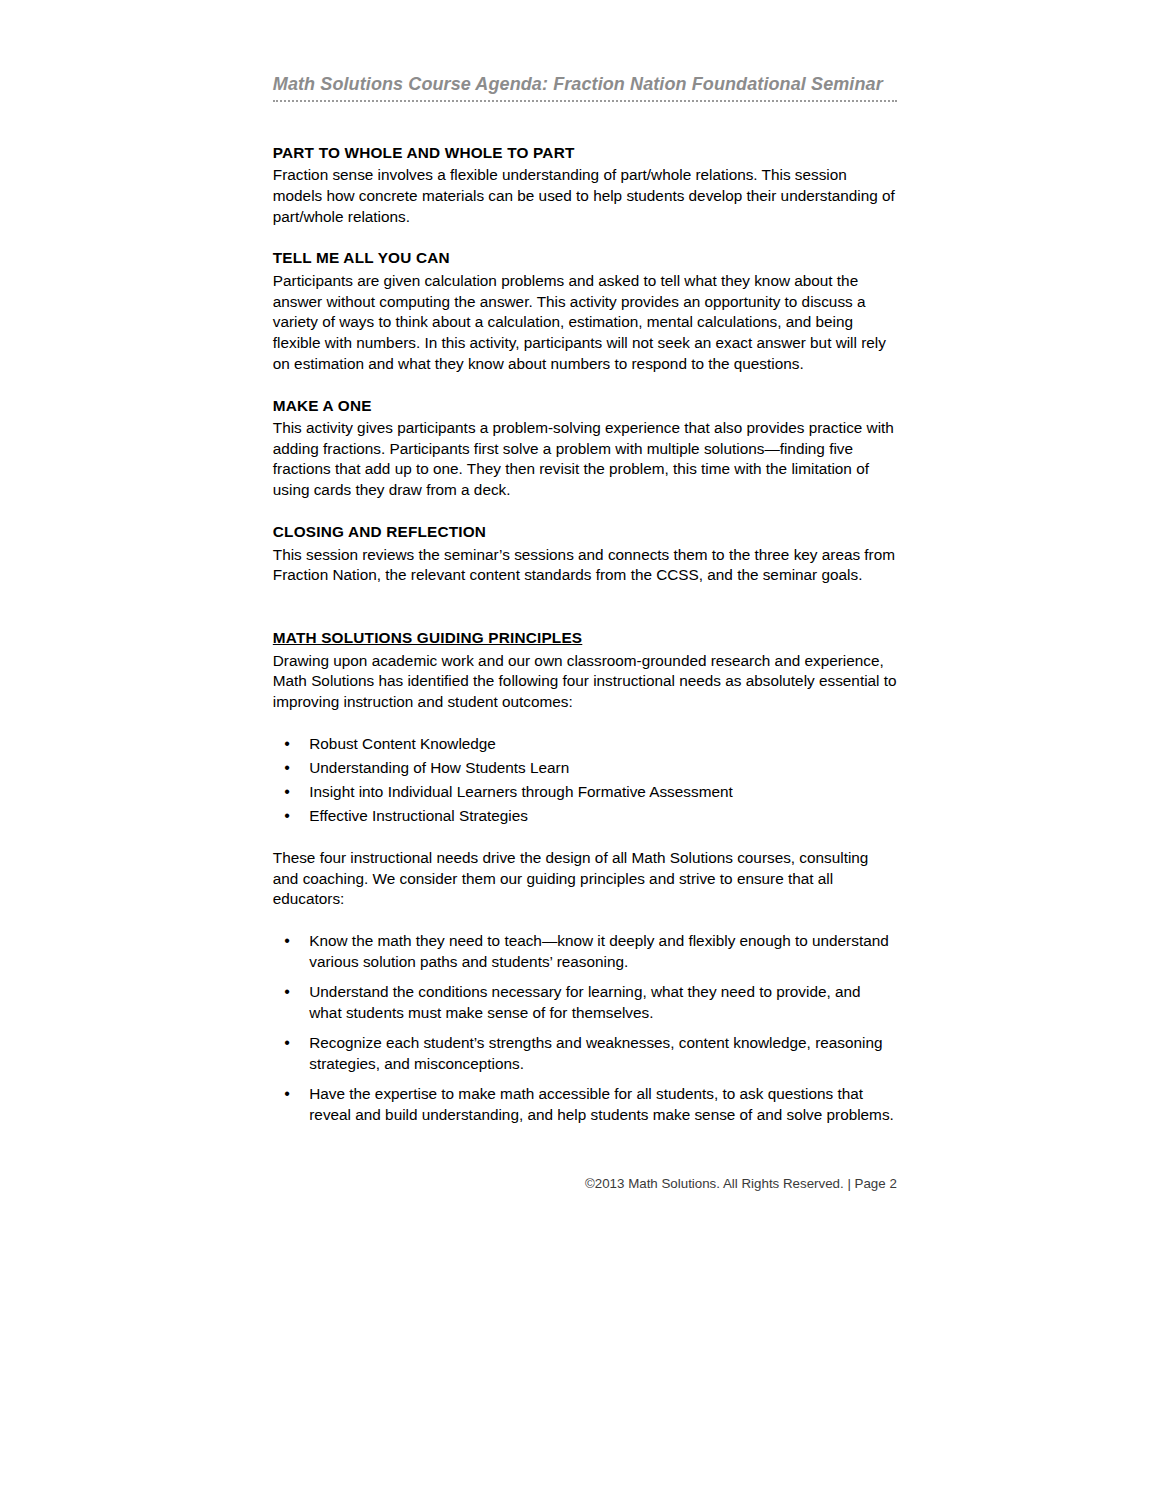Math Solutions Course Agenda: Fraction Nation Foundational Seminar
PART TO WHOLE AND WHOLE TO PART
Fraction sense involves a flexible understanding of part/whole relations. This session models how concrete materials can be used to help students develop their understanding of part/whole relations.
TELL ME ALL YOU CAN
Participants are given calculation problems and asked to tell what they know about the answer without computing the answer. This activity provides an opportunity to discuss a variety of ways to think about a calculation, estimation, mental calculations, and being flexible with numbers. In this activity, participants will not seek an exact answer but will rely on estimation and what they know about numbers to respond to the questions.
MAKE A ONE
This activity gives participants a problem-solving experience that also provides practice with adding fractions. Participants first solve a problem with multiple solutions—finding five fractions that add up to one. They then revisit the problem, this time with the limitation of using cards they draw from a deck.
CLOSING AND REFLECTION
This session reviews the seminar’s sessions and connects them to the three key areas from Fraction Nation, the relevant content standards from the CCSS, and the seminar goals.
MATH SOLUTIONS GUIDING PRINCIPLES
Drawing upon academic work and our own classroom-grounded research and experience, Math Solutions has identified the following four instructional needs as absolutely essential to improving instruction and student outcomes:
Robust Content Knowledge
Understanding of How Students Learn
Insight into Individual Learners through Formative Assessment
Effective Instructional Strategies
These four instructional needs drive the design of all Math Solutions courses, consulting and coaching. We consider them our guiding principles and strive to ensure that all educators:
Know the math they need to teach—know it deeply and flexibly enough to understand various solution paths and students’ reasoning.
Understand the conditions necessary for learning, what they need to provide, and what students must make sense of for themselves.
Recognize each student’s strengths and weaknesses, content knowledge, reasoning strategies, and misconceptions.
Have the expertise to make math accessible for all students, to ask questions that reveal and build understanding, and help students make sense of and solve problems.
©2013 Math Solutions. All Rights Reserved. | Page 2